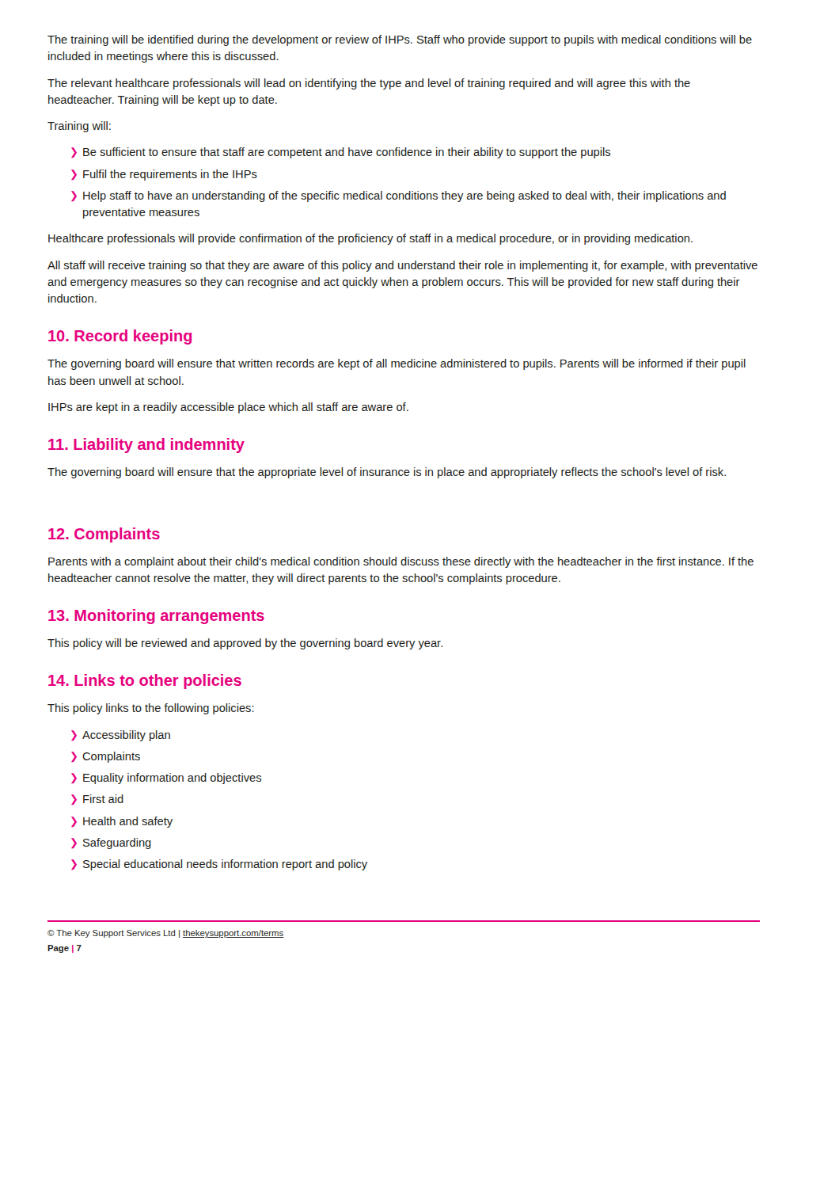The training will be identified during the development or review of IHPs. Staff who provide support to pupils with medical conditions will be included in meetings where this is discussed.
The relevant healthcare professionals will lead on identifying the type and level of training required and will agree this with the headteacher. Training will be kept up to date.
Training will:
Be sufficient to ensure that staff are competent and have confidence in their ability to support the pupils
Fulfil the requirements in the IHPs
Help staff to have an understanding of the specific medical conditions they are being asked to deal with, their implications and preventative measures
Healthcare professionals will provide confirmation of the proficiency of staff in a medical procedure, or in providing medication.
All staff will receive training so that they are aware of this policy and understand their role in implementing it, for example, with preventative and emergency measures so they can recognise and act quickly when a problem occurs. This will be provided for new staff during their induction.
10. Record keeping
The governing board will ensure that written records are kept of all medicine administered to pupils. Parents will be informed if their pupil has been unwell at school.
IHPs are kept in a readily accessible place which all staff are aware of.
11. Liability and indemnity
The governing board will ensure that the appropriate level of insurance is in place and appropriately reflects the school's level of risk.
12. Complaints
Parents with a complaint about their child's medical condition should discuss these directly with the headteacher in the first instance. If the headteacher cannot resolve the matter, they will direct parents to the school's complaints procedure.
13. Monitoring arrangements
This policy will be reviewed and approved by the governing board every year.
14. Links to other policies
This policy links to the following policies:
Accessibility plan
Complaints
Equality information and objectives
First aid
Health and safety
Safeguarding
Special educational needs information report and policy
© The Key Support Services Ltd | thekeysupport.com/terms
Page | 7